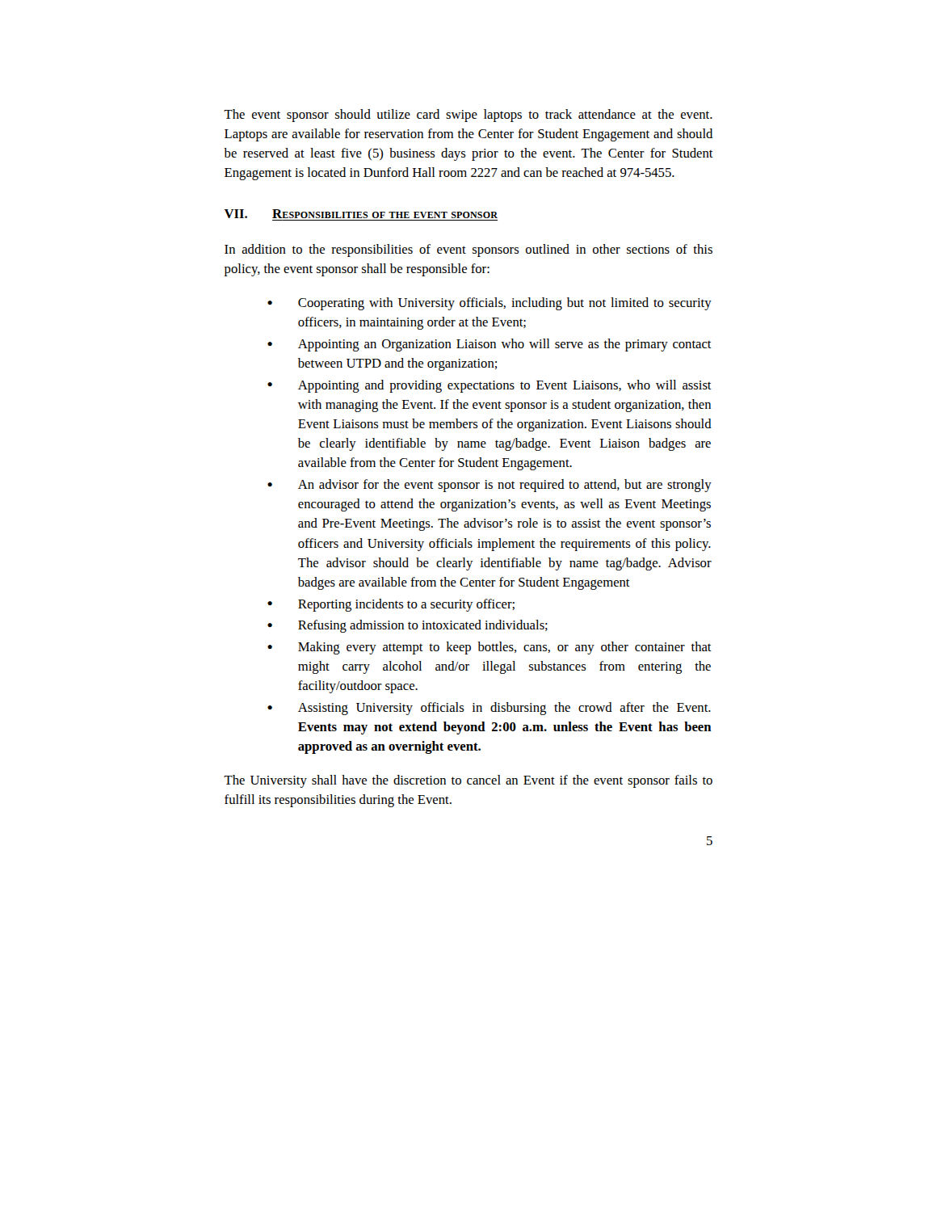The event sponsor should utilize card swipe laptops to track attendance at the event. Laptops are available for reservation from the Center for Student Engagement and should be reserved at least five (5) business days prior to the event. The Center for Student Engagement is located in Dunford Hall room 2227 and can be reached at 974-5455.
VII. Responsibilities of the Event Sponsor
In addition to the responsibilities of event sponsors outlined in other sections of this policy, the event sponsor shall be responsible for:
Cooperating with University officials, including but not limited to security officers, in maintaining order at the Event;
Appointing an Organization Liaison who will serve as the primary contact between UTPD and the organization;
Appointing and providing expectations to Event Liaisons, who will assist with managing the Event. If the event sponsor is a student organization, then Event Liaisons must be members of the organization. Event Liaisons should be clearly identifiable by name tag/badge. Event Liaison badges are available from the Center for Student Engagement.
An advisor for the event sponsor is not required to attend, but are strongly encouraged to attend the organization’s events, as well as Event Meetings and Pre-Event Meetings. The advisor’s role is to assist the event sponsor’s officers and University officials implement the requirements of this policy. The advisor should be clearly identifiable by name tag/badge. Advisor badges are available from the Center for Student Engagement
Reporting incidents to a security officer;
Refusing admission to intoxicated individuals;
Making every attempt to keep bottles, cans, or any other container that might carry alcohol and/or illegal substances from entering the facility/outdoor space.
Assisting University officials in disbursing the crowd after the Event. Events may not extend beyond 2:00 a.m. unless the Event has been approved as an overnight event.
The University shall have the discretion to cancel an Event if the event sponsor fails to fulfill its responsibilities during the Event.
5